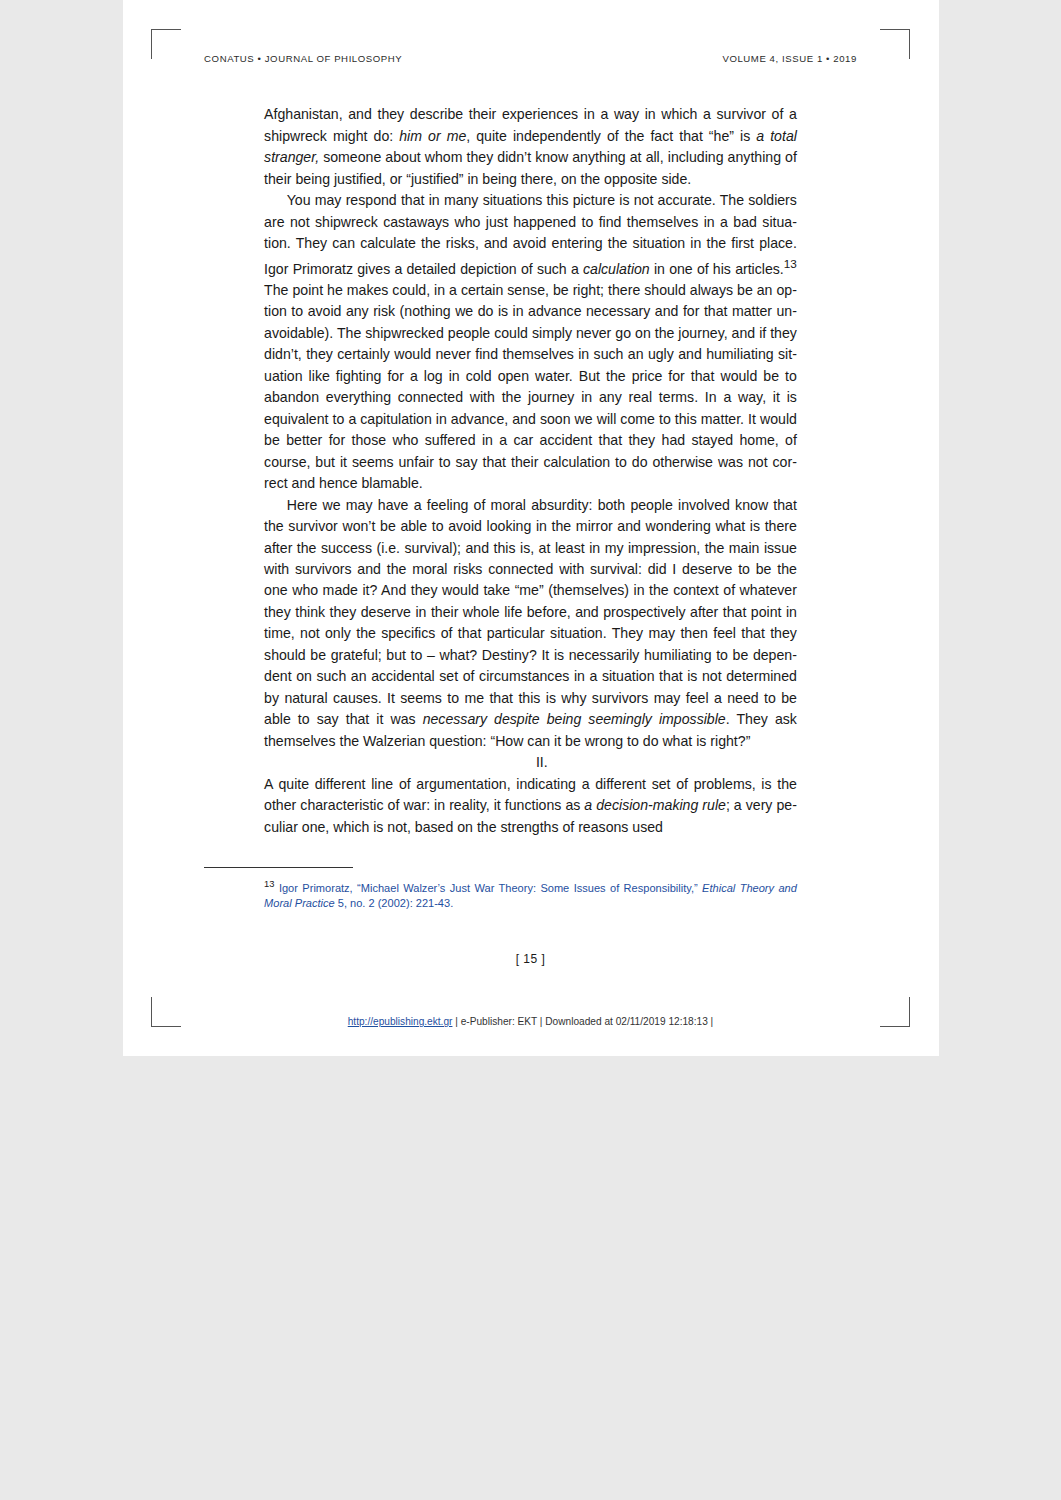Conatus • Journal of Philosophy Volume 4, Issue 1 • 2019
Afghanistan, and they describe their experiences in a way in which a survivor of a shipwreck might do: him or me, quite independently of the fact that “he” is a total stranger, someone about whom they didn’t know anything at all, including anything of their being justified, or “justified” in being there, on the opposite side.
You may respond that in many situations this picture is not accurate. The soldiers are not shipwreck castaways who just happened to find themselves in a bad situation. They can calculate the risks, and avoid entering the situation in the first place. Igor Primoratz gives a detailed depiction of such a calculation in one of his articles.13 The point he makes could, in a certain sense, be right; there should always be an option to avoid any risk (nothing we do is in advance necessary and for that matter unavoidable). The shipwrecked people could simply never go on the journey, and if they didn’t, they certainly would never find themselves in such an ugly and humiliating situation like fighting for a log in cold open water. But the price for that would be to abandon everything connected with the journey in any real terms. In a way, it is equivalent to a capitulation in advance, and soon we will come to this matter. It would be better for those who suffered in a car accident that they had stayed home, of course, but it seems unfair to say that their calculation to do otherwise was not correct and hence blamable.
Here we may have a feeling of moral absurdity: both people involved know that the survivor won’t be able to avoid looking in the mirror and wondering what is there after the success (i.e. survival); and this is, at least in my impression, the main issue with survivors and the moral risks connected with survival: did I deserve to be the one who made it? And they would take “me” (themselves) in the context of whatever they think they deserve in their whole life before, and prospectively after that point in time, not only the specifics of that particular situation. They may then feel that they should be grateful; but to – what? Destiny? It is necessarily humiliating to be dependent on such an accidental set of circumstances in a situation that is not determined by natural causes. It seems to me that this is why survivors may feel a need to be able to say that it was necessary despite being seemingly impossible. They ask themselves the Walzerian question: “How can it be wrong to do what is right?”
II.
A quite different line of argumentation, indicating a different set of problems, is the other characteristic of war: in reality, it functions as a decision-making rule; a very peculiar one, which is not, based on the strengths of reasons used
13 Igor Primoratz, “Michael Walzer’s Just War Theory: Some Issues of Responsibility,” Ethical Theory and Moral Practice 5, no. 2 (2002): 221-43.
[ 15 ]
http://epublishing.ekt.gr | e-Publisher: EKT | Downloaded at 02/11/2019 12:18:13 |